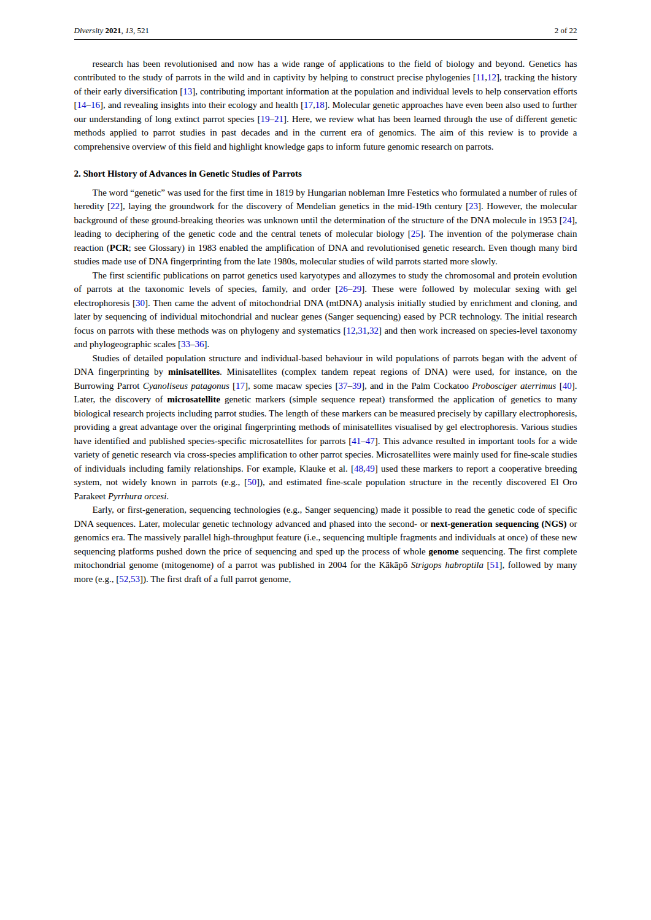Diversity 2021, 13, 521
2 of 22
research has been revolutionised and now has a wide range of applications to the field of biology and beyond. Genetics has contributed to the study of parrots in the wild and in captivity by helping to construct precise phylogenies [11,12], tracking the history of their early diversification [13], contributing important information at the population and individual levels to help conservation efforts [14–16], and revealing insights into their ecology and health [17,18]. Molecular genetic approaches have even been also used to further our understanding of long extinct parrot species [19–21]. Here, we review what has been learned through the use of different genetic methods applied to parrot studies in past decades and in the current era of genomics. The aim of this review is to provide a comprehensive overview of this field and highlight knowledge gaps to inform future genomic research on parrots.
2. Short History of Advances in Genetic Studies of Parrots
The word “genetic” was used for the first time in 1819 by Hungarian nobleman Imre Festetics who formulated a number of rules of heredity [22], laying the groundwork for the discovery of Mendelian genetics in the mid-19th century [23]. However, the molecular background of these ground-breaking theories was unknown until the determination of the structure of the DNA molecule in 1953 [24], leading to deciphering of the genetic code and the central tenets of molecular biology [25]. The invention of the polymerase chain reaction (PCR; see Glossary) in 1983 enabled the amplification of DNA and revolutionised genetic research. Even though many bird studies made use of DNA fingerprinting from the late 1980s, molecular studies of wild parrots started more slowly.
The first scientific publications on parrot genetics used karyotypes and allozymes to study the chromosomal and protein evolution of parrots at the taxonomic levels of species, family, and order [26–29]. These were followed by molecular sexing with gel electrophoresis [30]. Then came the advent of mitochondrial DNA (mtDNA) analysis initially studied by enrichment and cloning, and later by sequencing of individual mitochondrial and nuclear genes (Sanger sequencing) eased by PCR technology. The initial research focus on parrots with these methods was on phylogeny and systematics [12,31,32] and then work increased on species-level taxonomy and phylogeographic scales [33–36].
Studies of detailed population structure and individual-based behaviour in wild populations of parrots began with the advent of DNA fingerprinting by minisatellites. Minisatellites (complex tandem repeat regions of DNA) were used, for instance, on the Burrowing Parrot Cyanoliseus patagonus [17], some macaw species [37–39], and in the Palm Cockatoo Probosciger aterrimus [40]. Later, the discovery of microsatellite genetic markers (simple sequence repeat) transformed the application of genetics to many biological research projects including parrot studies. The length of these markers can be measured precisely by capillary electrophoresis, providing a great advantage over the original fingerprinting methods of minisatellites visualised by gel electrophoresis. Various studies have identified and published species-specific microsatellites for parrots [41–47]. This advance resulted in important tools for a wide variety of genetic research via cross-species amplification to other parrot species. Microsatellites were mainly used for fine-scale studies of individuals including family relationships. For example, Klauke et al. [48,49] used these markers to report a cooperative breeding system, not widely known in parrots (e.g., [50]), and estimated fine-scale population structure in the recently discovered El Oro Parakeet Pyrrhura orcesi.
Early, or first-generation, sequencing technologies (e.g., Sanger sequencing) made it possible to read the genetic code of specific DNA sequences. Later, molecular genetic technology advanced and phased into the second- or next-generation sequencing (NGS) or genomics era. The massively parallel high-throughput feature (i.e., sequencing multiple fragments and individuals at once) of these new sequencing platforms pushed down the price of sequencing and sped up the process of whole genome sequencing. The first complete mitochondrial genome (mitogenome) of a parrot was published in 2004 for the Kākāpō Strigops habroptila [51], followed by many more (e.g., [52,53]). The first draft of a full parrot genome,